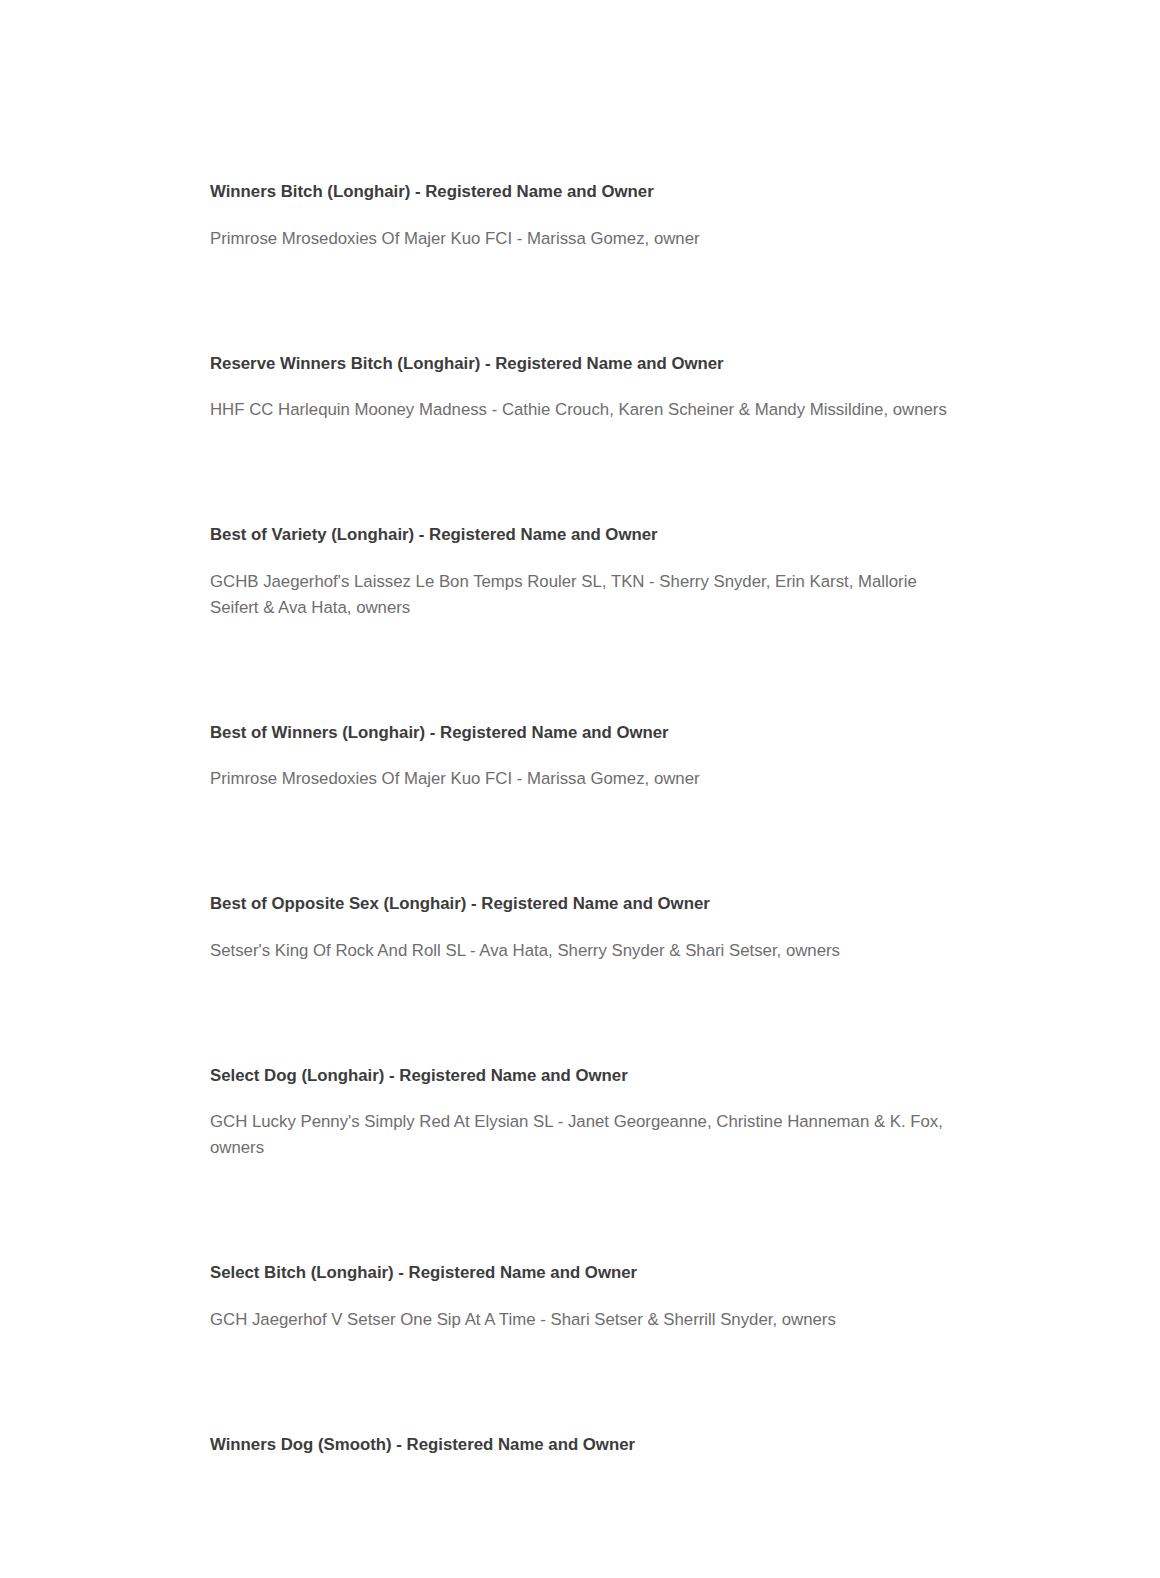Winners Bitch (Longhair) - Registered Name and Owner
Primrose Mrosedoxies Of Majer Kuo FCI - Marissa Gomez, owner
Reserve Winners Bitch (Longhair) - Registered Name and Owner
HHF CC Harlequin Mooney Madness - Cathie Crouch, Karen Scheiner & Mandy Missildine, owners
Best of Variety (Longhair) - Registered Name and Owner
GCHB Jaegerhof's Laissez Le Bon Temps Rouler SL, TKN - Sherry Snyder, Erin Karst, Mallorie Seifert & Ava Hata, owners
Best of Winners (Longhair) - Registered Name and Owner
Primrose Mrosedoxies Of Majer Kuo FCI - Marissa Gomez, owner
Best of Opposite Sex (Longhair) - Registered Name and Owner
Setser's King Of Rock And Roll SL - Ava Hata, Sherry Snyder & Shari Setser, owners
Select Dog (Longhair) - Registered Name and Owner
GCH Lucky Penny's Simply Red At Elysian SL - Janet Georgeanne, Christine Hanneman & K. Fox, owners
Select Bitch (Longhair) - Registered Name and Owner
GCH Jaegerhof V Setser One Sip At A Time - Shari Setser & Sherrill Snyder, owners
Winners Dog (Smooth) - Registered Name and Owner